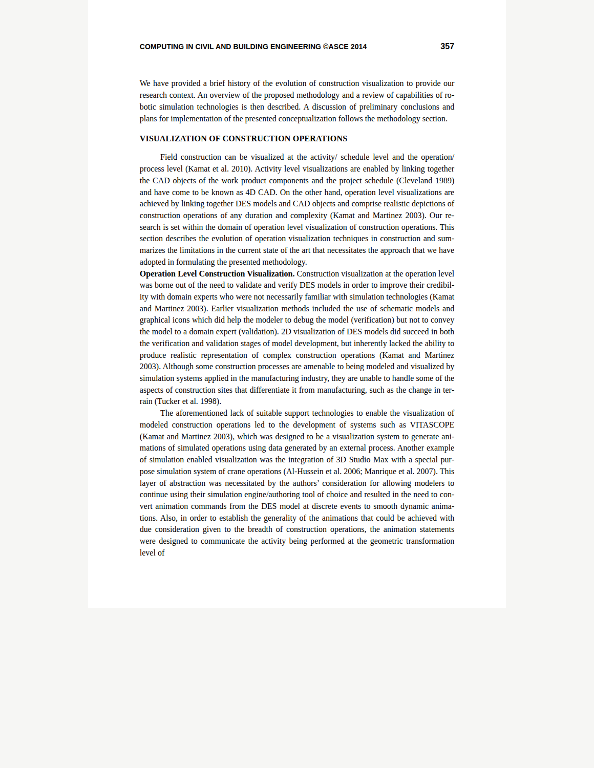Computing in Civil and Building Engineering ©ASCE 2014 357
We have provided a brief history of the evolution of construction visualization to provide our research context. An overview of the proposed methodology and a review of capabilities of robotic simulation technologies is then described. A discussion of preliminary conclusions and plans for implementation of the presented conceptualization follows the methodology section.
VISUALIZATION OF CONSTRUCTION OPERATIONS
Field construction can be visualized at the activity/ schedule level and the operation/ process level (Kamat et al. 2010). Activity level visualizations are enabled by linking together the CAD objects of the work product components and the project schedule (Cleveland 1989) and have come to be known as 4D CAD. On the other hand, operation level visualizations are achieved by linking together DES models and CAD objects and comprise realistic depictions of construction operations of any duration and complexity (Kamat and Martinez 2003). Our research is set within the domain of operation level visualization of construction operations. This section describes the evolution of operation visualization techniques in construction and summarizes the limitations in the current state of the art that necessitates the approach that we have adopted in formulating the presented methodology.
Operation Level Construction Visualization. Construction visualization at the operation level was borne out of the need to validate and verify DES models in order to improve their credibility with domain experts who were not necessarily familiar with simulation technologies (Kamat and Martinez 2003). Earlier visualization methods included the use of schematic models and graphical icons which did help the modeler to debug the model (verification) but not to convey the model to a domain expert (validation). 2D visualization of DES models did succeed in both the verification and validation stages of model development, but inherently lacked the ability to produce realistic representation of complex construction operations (Kamat and Martinez 2003). Although some construction processes are amenable to being modeled and visualized by simulation systems applied in the manufacturing industry, they are unable to handle some of the aspects of construction sites that differentiate it from manufacturing, such as the change in terrain (Tucker et al. 1998).
The aforementioned lack of suitable support technologies to enable the visualization of modeled construction operations led to the development of systems such as VITASCOPE (Kamat and Martinez 2003), which was designed to be a visualization system to generate animations of simulated operations using data generated by an external process. Another example of simulation enabled visualization was the integration of 3D Studio Max with a special purpose simulation system of crane operations (Al-Hussein et al. 2006; Manrique et al. 2007). This layer of abstraction was necessitated by the authors’ consideration for allowing modelers to continue using their simulation engine/authoring tool of choice and resulted in the need to convert animation commands from the DES model at discrete events to smooth dynamic animations. Also, in order to establish the generality of the animations that could be achieved with due consideration given to the breadth of construction operations, the animation statements were designed to communicate the activity being performed at the geometric transformation level of